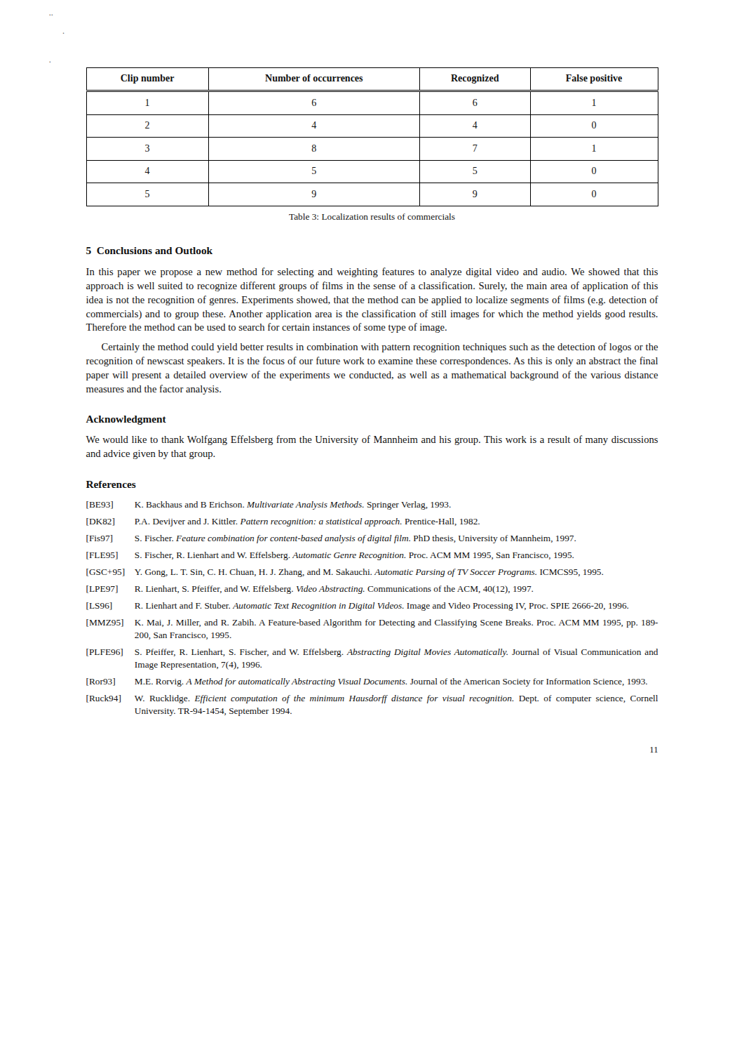.. . .
| Clip number | Number of occurrences | Recognized | False positive |
| --- | --- | --- | --- |
| 1 | 6 | 6 | 1 |
| 2 | 4 | 4 | 0 |
| 3 | 8 | 7 | 1 |
| 4 | 5 | 5 | 0 |
| 5 | 9 | 9 | 0 |
Table 3: Localization results of commercials
5 Conclusions and Outlook
In this paper we propose a new method for selecting and weighting features to analyze digital video and audio. We showed that this approach is well suited to recognize different groups of films in the sense of a classification. Surely, the main area of application of this idea is not the recognition of genres. Experiments showed, that the method can be applied to localize segments of films (e.g. detection of commercials) and to group these. Another application area is the classification of still images for which the method yields good results. Therefore the method can be used to search for certain instances of some type of image.
Certainly the method could yield better results in combination with pattern recognition techniques such as the detection of logos or the recognition of newscast speakers. It is the focus of our future work to examine these correspondences. As this is only an abstract the final paper will present a detailed overview of the experiments we conducted, as well as a mathematical background of the various distance measures and the factor analysis.
Acknowledgment
We would like to thank Wolfgang Effelsberg from the University of Mannheim and his group. This work is a result of many discussions and advice given by that group.
References
[BE93]
K. Backhaus and B Erichson. Multivariate Analysis Methods. Springer Verlag, 1993.
[DK82]
P.A. Devijver and J. Kittler. Pattern recognition: a statistical approach. Prentice-Hall, 1982.
[Fis97]
S. Fischer. Feature combination for content-based analysis of digital film. PhD thesis, University of Mannheim, 1997.
[FLE95]
S. Fischer, R. Lienhart and W. Effelsberg. Automatic Genre Recognition. Proc. ACM MM 1995, San Francisco, 1995.
[GSC+95]
Y. Gong, L. T. Sin, C. H. Chuan, H. J. Zhang, and M. Sakauchi. Automatic Parsing of TV Soccer Programs. ICMCS95, 1995.
[LPE97]
R. Lienhart, S. Pfeiffer, and W. Effelsberg. Video Abstracting. Communications of the ACM, 40(12), 1997.
[LS96]
R. Lienhart and F. Stuber. Automatic Text Recognition in Digital Videos. Image and Video Processing IV, Proc. SPIE 2666-20, 1996.
[MMZ95]
K. Mai, J. Miller, and R. Zabih. A Feature-based Algorithm for Detecting and Classifying Scene Breaks. Proc. ACM MM 1995, pp. 189-200, San Francisco, 1995.
[PLFE96]
S. Pfeiffer, R. Lienhart, S. Fischer, and W. Effelsberg. Abstracting Digital Movies Automatically. Journal of Visual Communication and Image Representation, 7(4), 1996.
[Ror93]
M.E. Rorvig. A Method for automatically Abstracting Visual Documents. Journal of the American Society for Information Science, 1993.
[Ruck94]
W. Rucklidge. Efficient computation of the minimum Hausdorff distance for visual recognition. Dept. of computer science, Cornell University. TR-94-1454, September 1994.
11